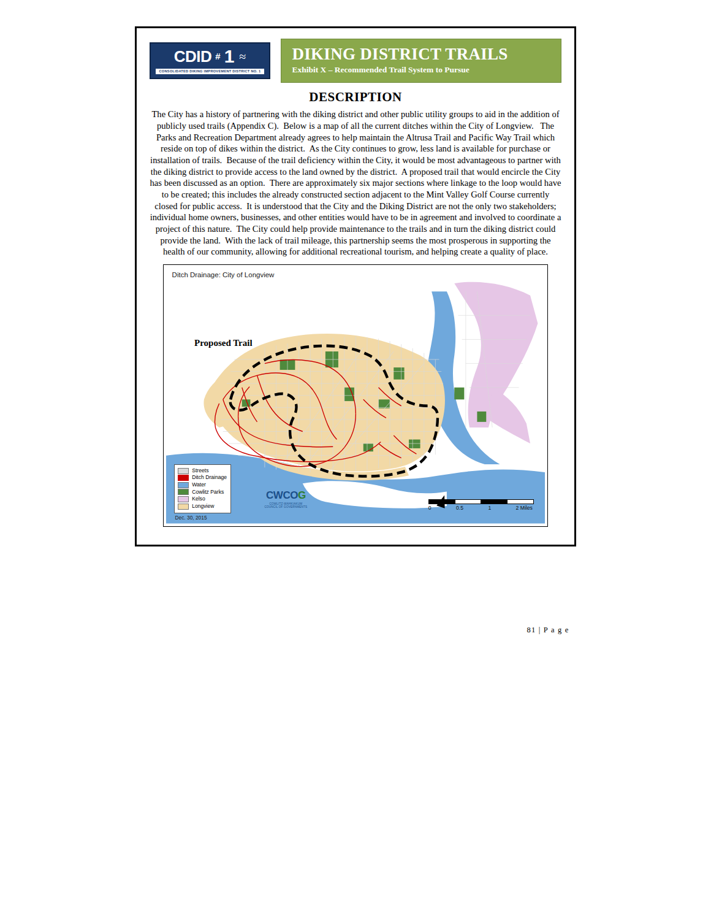CDID#1 ≈
Consolidated Diking Improvement District No. 1
DIKING DISTRICT TRAILS
Exhibit X – Recommended Trail System to Pursue
DESCRIPTION
The City has a history of partnering with the diking district and other public utility groups to aid in the addition of publicly used trails (Appendix C). Below is a map of all the current ditches within the City of Longview. The Parks and Recreation Department already agrees to help maintain the Altrusa Trail and Pacific Way Trail which reside on top of dikes within the district. As the City continues to grow, less land is available for purchase or installation of trails. Because of the trail deficiency within the City, it would be most advantageous to partner with the diking district to provide access to the land owned by the district. A proposed trail that would encircle the City has been discussed as an option. There are approximately six major sections where linkage to the loop would have to be created; this includes the already constructed section adjacent to the Mint Valley Golf Course currently closed for public access. It is understood that the City and the Diking District are not the only two stakeholders; individual home owners, businesses, and other entities would have to be in agreement and involved to coordinate a project of this nature. The City could help provide maintenance to the trails and in turn the diking district could provide the land. With the lack of trail mileage, this partnership seems the most prosperous in supporting the health of our community, allowing for additional recreational tourism, and helping create a quality of place.
Ditch Drainage: City of Longview
Proposed Trail
Streets
Ditch Drainage
Water
Cowlitz Parks
Kelso
Longview
CWCOG
COWLITZ-WAHKIAKUM
COUNCIL OF GOVERNMENTS
Dec. 30, 2015
00.512 Miles
81 | P a g e